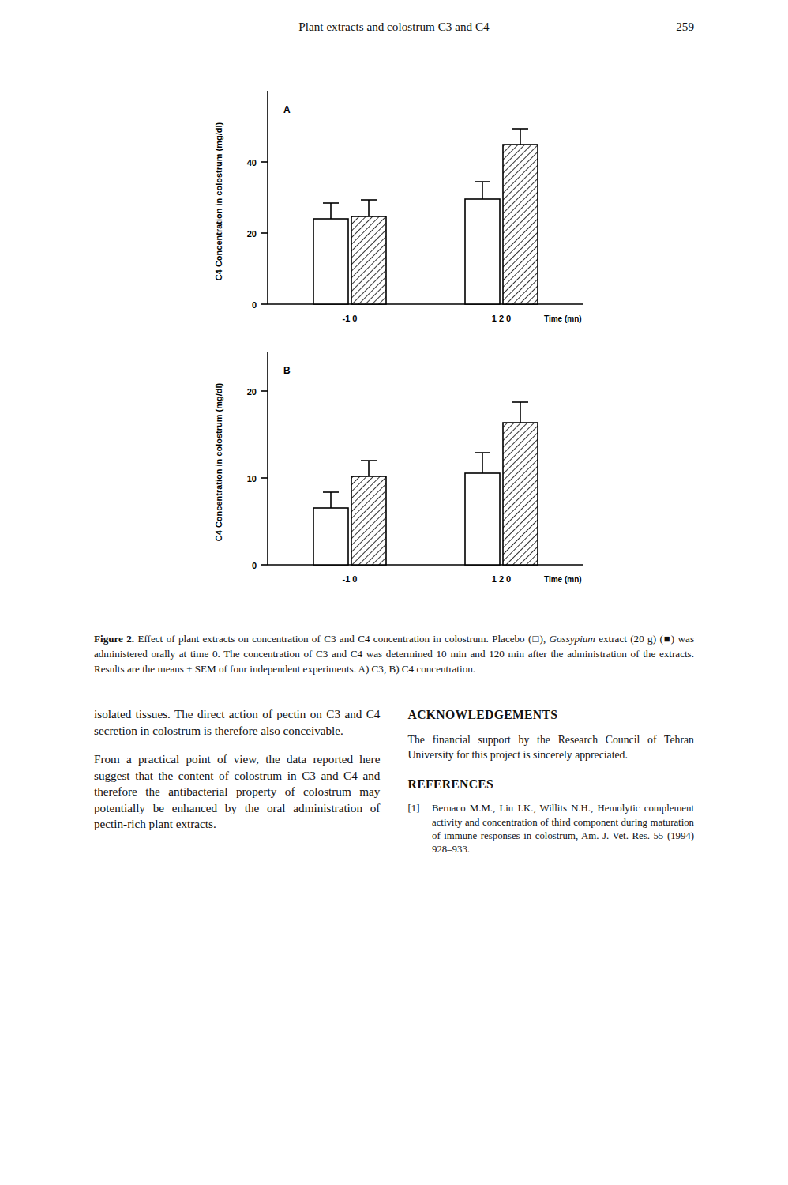Plant extracts and colostrum C3 and C4 259
0 20 40 C4 Concentration in colostrum (mg/dl) A -1 0 1 2 0 Time (mn) 0 10 20 C4 Concentration in colostrum (mg/dl) B -1 0 1 2 0 Time (mn)
Figure 2. Effect of plant extracts on concentration of C3 and C4 concentration in colostrum. Placebo (□), Gossypium extract (20 g) (■) was administered orally at time 0. The concentration of C3 and C4 was determined 10 min and 120 min after the administration of the extracts. Results are the means ± SEM of four independent experiments. A) C3, B) C4 concentration.
isolated tissues. The direct action of pectin on C3 and C4 secretion in colostrum is therefore also conceivable.
From a practical point of view, the data reported here suggest that the content of colostrum in C3 and C4 and therefore the antibacterial property of colostrum may potentially be enhanced by the oral administration of pectin-rich plant extracts.
ACKNOWLEDGEMENTS
The financial support by the Research Council of Tehran University for this project is sincerely appreciated.
REFERENCES
[1] Bernaco M.M., Liu I.K., Willits N.H., Hemolytic complement activity and concentration of third component during maturation of immune responses in colostrum, Am. J. Vet. Res. 55 (1994) 928–933.